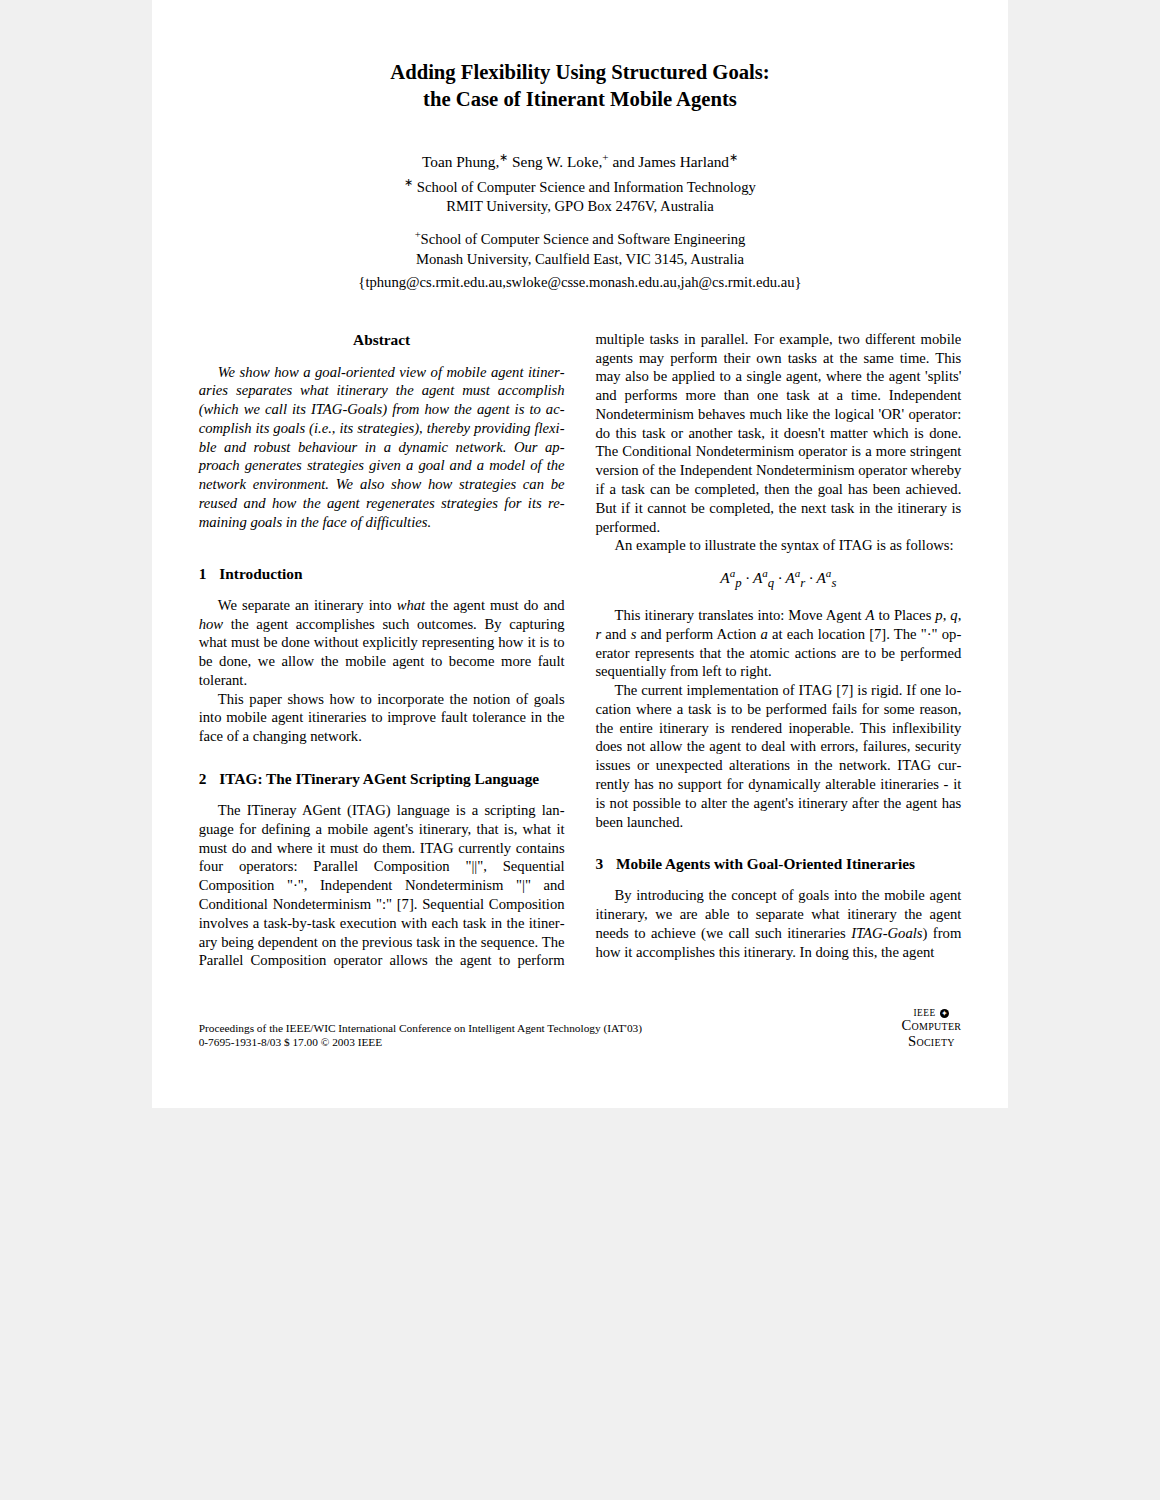Adding Flexibility Using Structured Goals:
the Case of Itinerant Mobile Agents
Toan Phung,∗ Seng W. Loke,+ and James Harland∗
∗ School of Computer Science and Information Technology
RMIT University, GPO Box 2476V, Australia
+School of Computer Science and Software Engineering
Monash University, Caulfield East, VIC 3145, Australia
{tphung@cs.rmit.edu.au,swloke@csse.monash.edu.au,jah@cs.rmit.edu.au}
Abstract
We show how a goal-oriented view of mobile agent itineraries separates what itinerary the agent must accomplish (which we call its ITAG-Goals) from how the agent is to accomplish its goals (i.e., its strategies), thereby providing flexible and robust behaviour in a dynamic network. Our approach generates strategies given a goal and a model of the network environment. We also show how strategies can be reused and how the agent regenerates strategies for its remaining goals in the face of difficulties.
1 Introduction
We separate an itinerary into what the agent must do and how the agent accomplishes such outcomes. By capturing what must be done without explicitly representing how it is to be done, we allow the mobile agent to become more fault tolerant.
This paper shows how to incorporate the notion of goals into mobile agent itineraries to improve fault tolerance in the face of a changing network.
2 ITAG: The ITinerary AGent Scripting Language
The ITineray AGent (ITAG) language is a scripting language for defining a mobile agent's itinerary, that is, what it must do and where it must do them. ITAG currently contains four operators: Parallel Composition "||", Sequential Composition "·", Independent Nondeterminism "|" and Conditional Nondeterminism ":" [7]. Sequential Composition involves a task-by-task execution with each task in the itinerary being dependent on the previous task in the sequence. The Parallel Composition operator allows the agent to perform multiple tasks in parallel. For example, two different mobile agents may perform their own tasks at the same time. This may also be applied to a single agent, where the agent 'splits' and performs more than one task at a time. Independent Nondeterminism behaves much like the logical 'OR' operator: do this task or another task, it doesn't matter which is done. The Conditional Nondeterminism operator is a more stringent version of the Independent Nondeterminism operator whereby if a task can be completed, then the goal has been achieved. But if it cannot be completed, the next task in the itinerary is performed.
An example to illustrate the syntax of ITAG is as follows:
Aap · Aaq · Aar · Aas
This itinerary translates into: Move Agent A to Places p, q, r and s and perform Action a at each location [7]. The "·" operator represents that the atomic actions are to be performed sequentially from left to right.
The current implementation of ITAG [7] is rigid. If one location where a task is to be performed fails for some reason, the entire itinerary is rendered inoperable. This inflexibility does not allow the agent to deal with errors, failures, security issues or unexpected alterations in the network. ITAG currently has no support for dynamically alterable itineraries - it is not possible to alter the agent's itinerary after the agent has been launched.
3 Mobile Agents with Goal-Oriented Itineraries
By introducing the concept of goals into the mobile agent itinerary, we are able to separate what itinerary the agent needs to achieve (we call such itineraries ITAG-Goals) from how it accomplishes this itinerary. In doing this, the agent
Proceedings of the IEEE/WIC International Conference on Intelligent Agent Technology (IAT'03)
0-7695-1931-8/03 $ 17.00 © 2003 IEEE
IEEE ✦ Computer Society